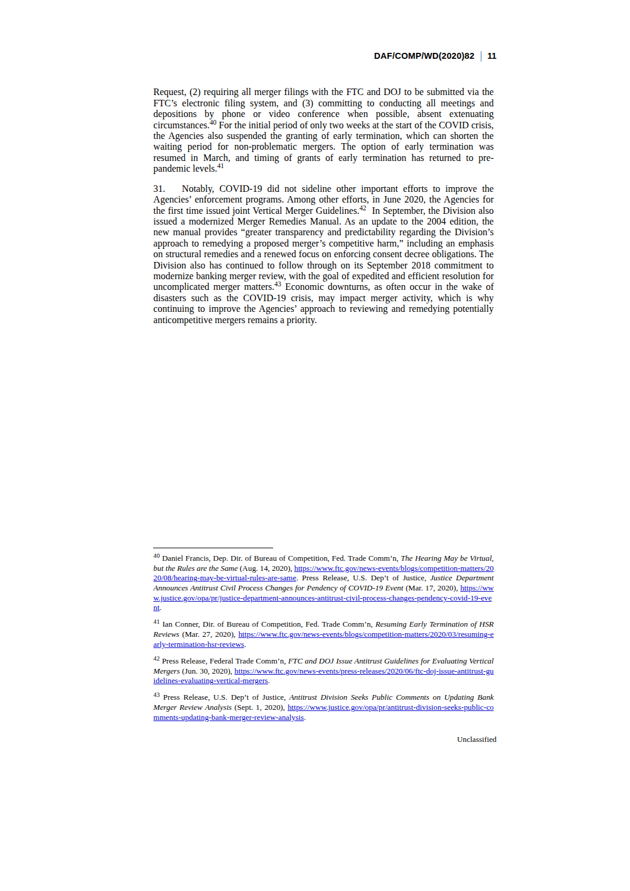DAF/COMP/WD(2020)82 │ 11
Request, (2) requiring all merger filings with the FTC and DOJ to be submitted via the FTC’s electronic filing system, and (3) committing to conducting all meetings and depositions by phone or video conference when possible, absent extenuating circumstances.40 For the initial period of only two weeks at the start of the COVID crisis, the Agencies also suspended the granting of early termination, which can shorten the waiting period for non-problematic mergers. The option of early termination was resumed in March, and timing of grants of early termination has returned to pre-pandemic levels.41
31. Notably, COVID-19 did not sideline other important efforts to improve the Agencies’ enforcement programs. Among other efforts, in June 2020, the Agencies for the first time issued joint Vertical Merger Guidelines.42 In September, the Division also issued a modernized Merger Remedies Manual. As an update to the 2004 edition, the new manual provides “greater transparency and predictability regarding the Division’s approach to remedying a proposed merger’s competitive harm,” including an emphasis on structural remedies and a renewed focus on enforcing consent decree obligations. The Division also has continued to follow through on its September 2018 commitment to modernize banking merger review, with the goal of expedited and efficient resolution for uncomplicated merger matters.43 Economic downturns, as often occur in the wake of disasters such as the COVID-19 crisis, may impact merger activity, which is why continuing to improve the Agencies’ approach to reviewing and remedying potentially anticompetitive mergers remains a priority.
40 Daniel Francis, Dep. Dir. of Bureau of Competition, Fed. Trade Comm’n, The Hearing May be Virtual, but the Rules are the Same (Aug. 14, 2020), https://www.ftc.gov/news-events/blogs/competition-matters/2020/08/hearing-may-be-virtual-rules-are-same. Press Release, U.S. Dep’t of Justice, Justice Department Announces Antitrust Civil Process Changes for Pendency of COVID-19 Event (Mar. 17, 2020), https://www.justice.gov/opa/pr/justice-department-announces-antitrust-civil-process-changes-pendency-covid-19-event.
41 Ian Conner, Dir. of Bureau of Competition, Fed. Trade Comm’n, Resuming Early Termination of HSR Reviews (Mar. 27, 2020), https://www.ftc.gov/news-events/blogs/competition-matters/2020/03/resuming-early-termination-hsr-reviews.
42 Press Release, Federal Trade Comm’n, FTC and DOJ Issue Antitrust Guidelines for Evaluating Vertical Mergers (Jun. 30, 2020), https://www.ftc.gov/news-events/press-releases/2020/06/ftc-doj-issue-antitrust-guidelines-evaluating-vertical-mergers.
43 Press Release, U.S. Dep’t of Justice, Antitrust Division Seeks Public Comments on Updating Bank Merger Review Analysis (Sept. 1, 2020), https://www.justice.gov/opa/pr/antitrust-division-seeks-public-comments-updating-bank-merger-review-analysis.
Unclassified